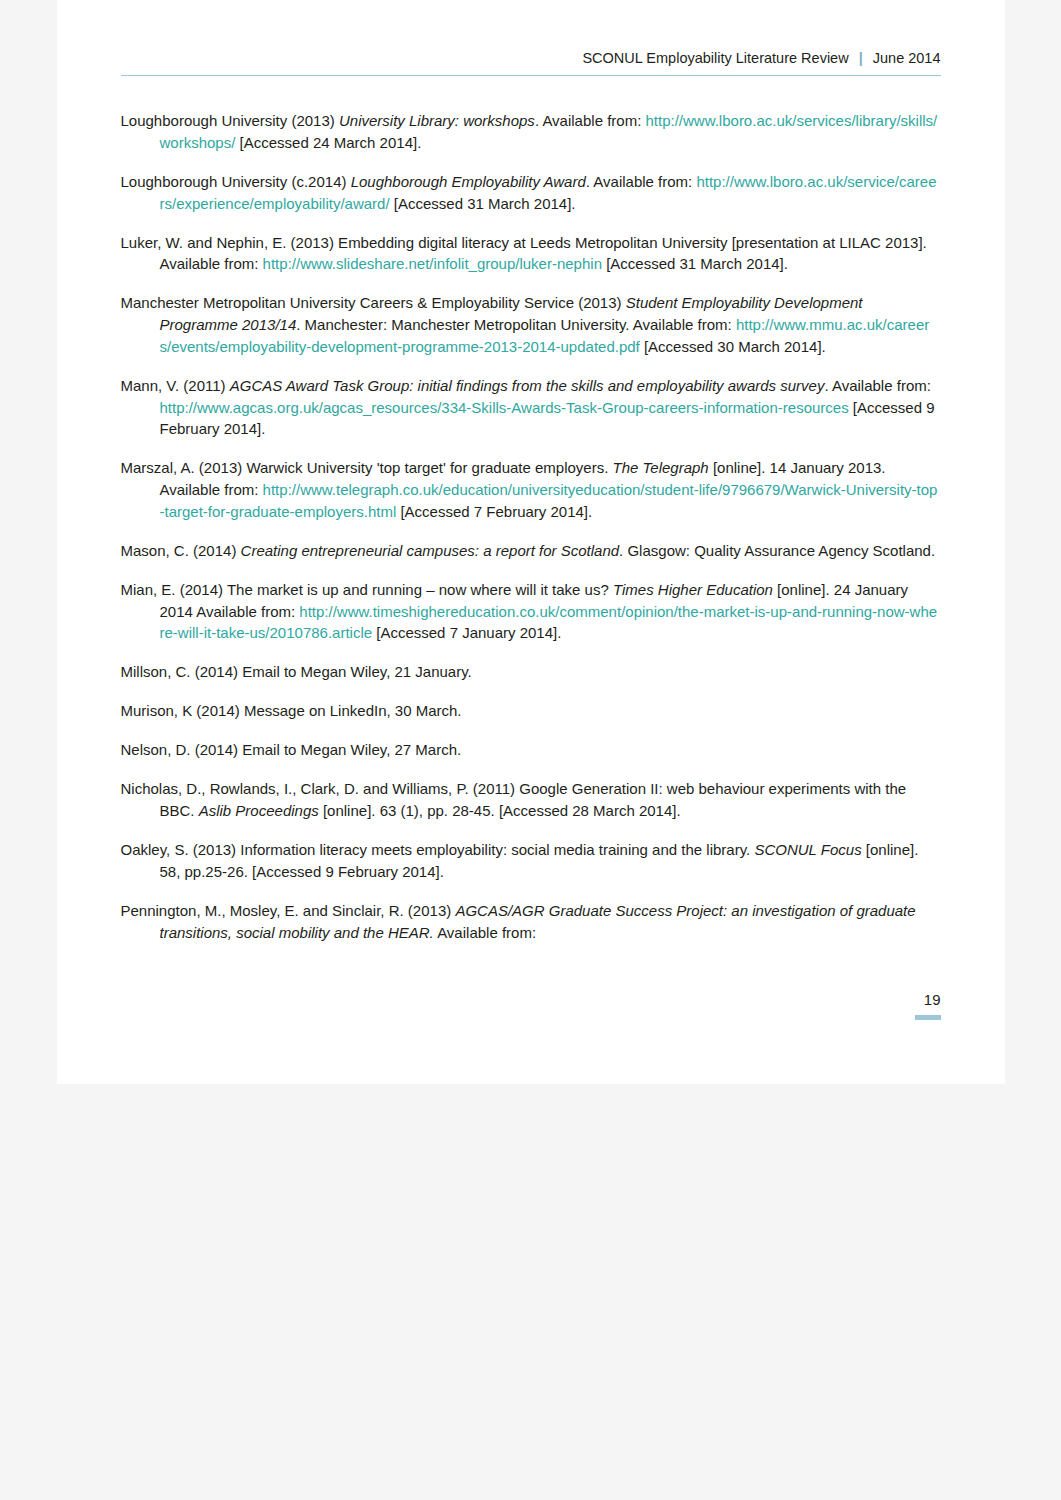SCONUL Employability Literature Review | June 2014
Loughborough University (2013) University Library: workshops. Available from: http://www.lboro.ac.uk/services/library/skills/workshops/ [Accessed 24 March 2014].
Loughborough University (c.2014) Loughborough Employability Award. Available from: http://www.lboro.ac.uk/service/careers/experience/employability/award/ [Accessed 31 March 2014].
Luker, W. and Nephin, E. (2013) Embedding digital literacy at Leeds Metropolitan University [presentation at LILAC 2013]. Available from: http://www.slideshare.net/infolit_group/luker-nephin [Accessed 31 March 2014].
Manchester Metropolitan University Careers & Employability Service (2013) Student Employability Development Programme 2013/14. Manchester: Manchester Metropolitan University. Available from: http://www.mmu.ac.uk/careers/events/employability-development-programme-2013-2014-updated.pdf [Accessed 30 March 2014].
Mann, V. (2011) AGCAS Award Task Group: initial findings from the skills and employability awards survey. Available from: http://www.agcas.org.uk/agcas_resources/334-Skills-Awards-Task-Group-careers-information-resources [Accessed 9 February 2014].
Marszal, A. (2013) Warwick University 'top target' for graduate employers. The Telegraph [online]. 14 January 2013. Available from: http://www.telegraph.co.uk/education/universityeducation/student-life/9796679/Warwick-University-top-target-for-graduate-employers.html [Accessed 7 February 2014].
Mason, C. (2014) Creating entrepreneurial campuses: a report for Scotland. Glasgow: Quality Assurance Agency Scotland.
Mian, E. (2014) The market is up and running – now where will it take us? Times Higher Education [online]. 24 January 2014 Available from: http://www.timeshighereducation.co.uk/comment/opinion/the-market-is-up-and-running-now-where-will-it-take-us/2010786.article [Accessed 7 January 2014].
Millson, C. (2014) Email to Megan Wiley, 21 January.
Murison, K (2014) Message on LinkedIn, 30 March.
Nelson, D. (2014) Email to Megan Wiley, 27 March.
Nicholas, D., Rowlands, I., Clark, D. and Williams, P. (2011) Google Generation II: web behaviour experiments with the BBC. Aslib Proceedings [online]. 63 (1), pp. 28-45. [Accessed 28 March 2014].
Oakley, S. (2013) Information literacy meets employability: social media training and the library. SCONUL Focus [online]. 58, pp.25-26. [Accessed 9 February 2014].
Pennington, M., Mosley, E. and Sinclair, R. (2013) AGCAS/AGR Graduate Success Project: an investigation of graduate transitions, social mobility and the HEAR. Available from:
19